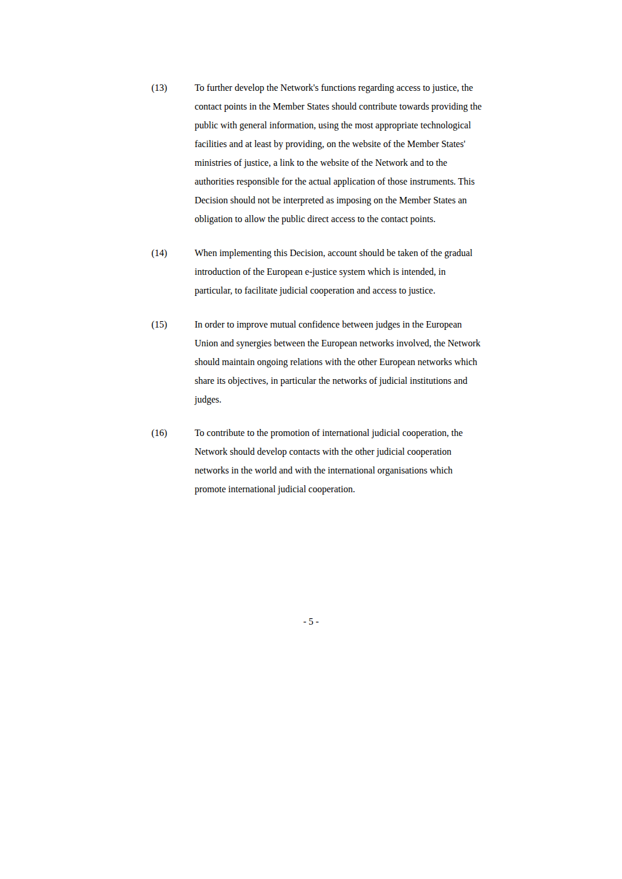(13)
To further develop the Network's functions regarding access to justice, the contact points in the Member States should contribute towards providing the public with general information, using the most appropriate technological facilities and at least by providing, on the website of the Member States' ministries of justice, a link to the website of the Network and to the authorities responsible for the actual application of those instruments. This Decision should not be interpreted as imposing on the Member States an obligation to allow the public direct access to the contact points.
(14)
When implementing this Decision, account should be taken of the gradual introduction of the European e-justice system which is intended, in particular, to facilitate judicial cooperation and access to justice.
(15)
In order to improve mutual confidence between judges in the European Union and synergies between the European networks involved, the Network should maintain ongoing relations with the other European networks which share its objectives, in particular the networks of judicial institutions and judges.
(16)
To contribute to the promotion of international judicial cooperation, the Network should develop contacts with the other judicial cooperation networks in the world and with the international organisations which promote international judicial cooperation.
- 5 -